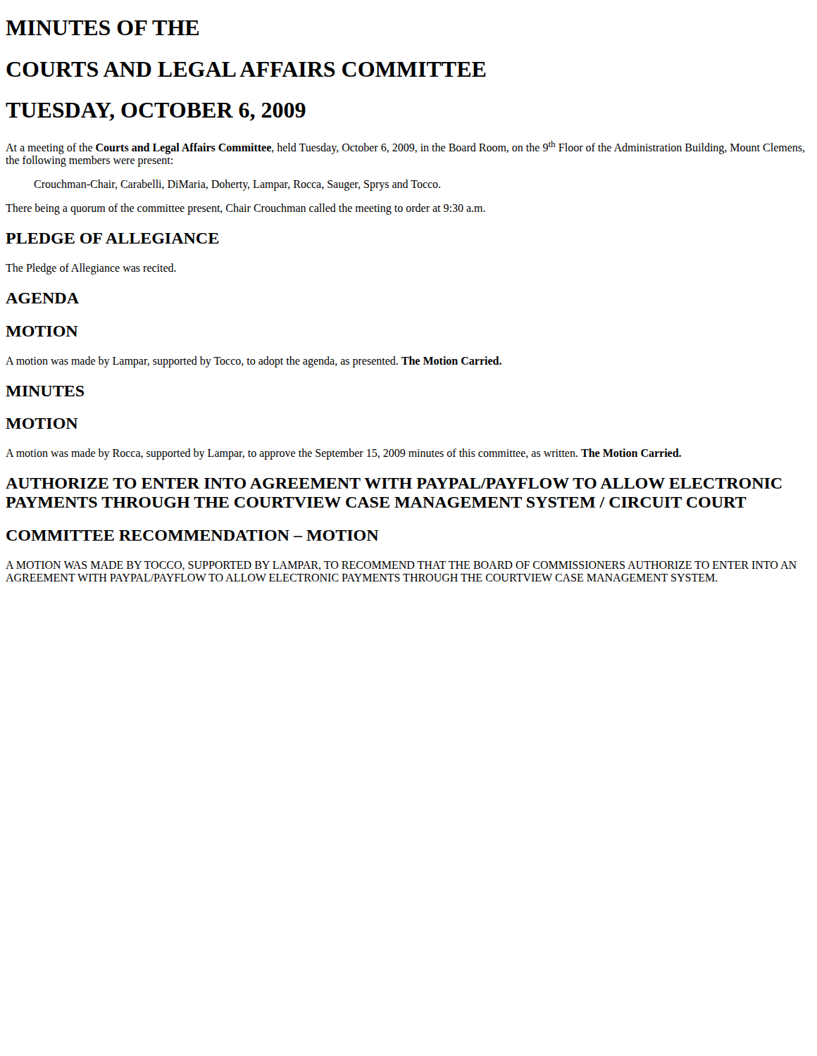MINUTES OF THE
COURTS AND LEGAL AFFAIRS COMMITTEE
TUESDAY, OCTOBER 6, 2009
At a meeting of the Courts and Legal Affairs Committee, held Tuesday, October 6, 2009, in the Board Room, on the 9th Floor of the Administration Building, Mount Clemens, the following members were present:
Crouchman-Chair, Carabelli, DiMaria, Doherty, Lampar, Rocca, Sauger, Sprys and Tocco.
There being a quorum of the committee present, Chair Crouchman called the meeting to order at 9:30 a.m.
PLEDGE OF ALLEGIANCE
The Pledge of Allegiance was recited.
AGENDA
MOTION
A motion was made by Lampar, supported by Tocco, to adopt the agenda, as presented. The Motion Carried.
MINUTES
MOTION
A motion was made by Rocca, supported by Lampar, to approve the September 15, 2009 minutes of this committee, as written. The Motion Carried.
AUTHORIZE TO ENTER INTO AGREEMENT WITH PAYPAL/PAYFLOW TO ALLOW ELECTRONIC PAYMENTS THROUGH THE COURTVIEW CASE MANAGEMENT SYSTEM / CIRCUIT COURT
COMMITTEE RECOMMENDATION – MOTION
A MOTION WAS MADE BY TOCCO, SUPPORTED BY LAMPAR, TO RECOMMEND THAT THE BOARD OF COMMISSIONERS AUTHORIZE TO ENTER INTO AN AGREEMENT WITH PAYPAL/PAYFLOW TO ALLOW ELECTRONIC PAYMENTS THROUGH THE COURTVIEW CASE MANAGEMENT SYSTEM.